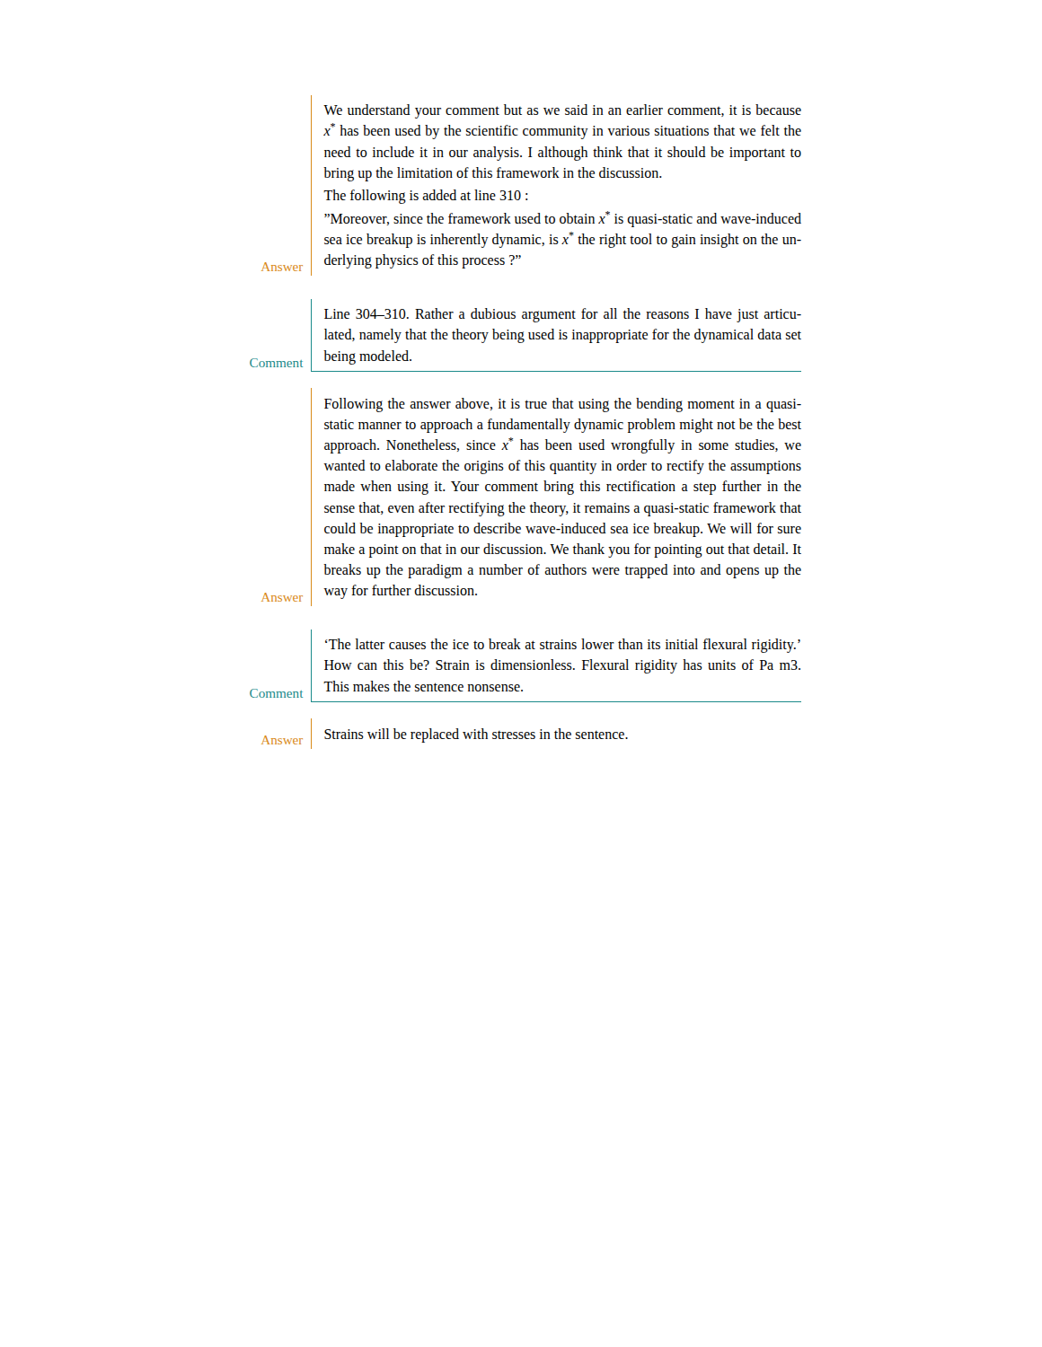Answer
We understand your comment but as we said in an earlier comment, it is because x* has been used by the scientific community in various situations that we felt the need to include it in our analysis. I although think that it should be important to bring up the limitation of this framework in the discussion.
The following is added at line 310 :
”Moreover, since the framework used to obtain x* is quasi-static and wave-induced sea ice breakup is inherently dynamic, is x* the right tool to gain insight on the underlying physics of this process ?”
Comment
Line 304–310. Rather a dubious argument for all the reasons I have just articulated, namely that the theory being used is inappropriate for the dynamical data set being modeled.
Answer
Following the answer above, it is true that using the bending moment in a quasi-static manner to approach a fundamentally dynamic problem might not be the best approach. Nonetheless, since x* has been used wrongfully in some studies, we wanted to elaborate the origins of this quantity in order to rectify the assumptions made when using it. Your comment bring this rectification a step further in the sense that, even after rectifying the theory, it remains a quasi-static framework that could be inappropriate to describe wave-induced sea ice breakup. We will for sure make a point on that in our discussion. We thank you for pointing out that detail. It breaks up the paradigm a number of authors were trapped into and opens up the way for further discussion.
Comment
‘The latter causes the ice to break at strains lower than its initial flexural rigidity.’ How can this be? Strain is dimensionless. Flexural rigidity has units of Pa m3. This makes the sentence nonsense.
Answer
Strains will be replaced with stresses in the sentence.